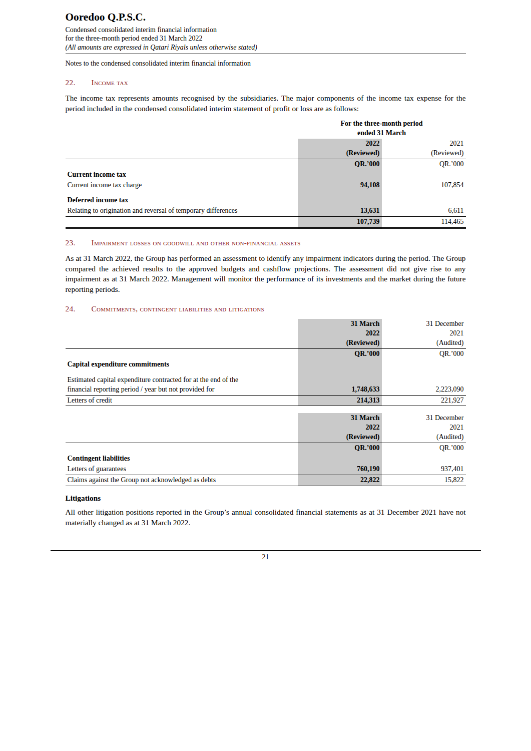Ooredoo Q.P.S.C.
Condensed consolidated interim financial information
for the three-month period ended 31 March 2022
(All amounts are expressed in Qatari Riyals unless otherwise stated)
Notes to the condensed consolidated interim financial information
22. Income tax
The income tax represents amounts recognised by the subsidiaries. The major components of the income tax expense for the period included in the condensed consolidated interim statement of profit or loss are as follows:
| | For the three-month period ended 31 March |
| | 2022 (Reviewed) | 2021 (Reviewed) |
| | QR.’000 | QR.’000 |
| Current income tax | | |
| Current income tax charge | 94,108 | 107,854 |
| Deferred income tax | | |
| Relating to origination and reversal of temporary differences | 13,631 | 6,611 |
| | 107,739 | 114,465 |
23. Impairment losses on goodwill and other non-financial assets
As at 31 March 2022, the Group has performed an assessment to identify any impairment indicators during the period. The Group compared the achieved results to the approved budgets and cashflow projections. The assessment did not give rise to any impairment as at 31 March 2022. Management will monitor the performance of its investments and the market during the future reporting periods.
24. Commitments, contingent liabilities and litigations
| | 31 March 2022 (Reviewed) | 31 December 2021 (Audited) |
| | QR.’000 | QR.’000 |
| Capital expenditure commitments | | |
| Estimated capital expenditure contracted for at the end of the financial reporting period / year but not provided for | 1,748,633 | 2,223,090 |
| Letters of credit | 214,313 | 221,927 |
| | 31 March 2022 (Reviewed) | 31 December 2021 (Audited) |
| | QR.’000 | QR.’000 |
| Contingent liabilities | | |
| Letters of guarantees | 760,190 | 937,401 |
| Claims against the Group not acknowledged as debts | 22,822 | 15,822 |
Litigations
All other litigation positions reported in the Group’s annual consolidated financial statements as at 31 December 2021 have not materially changed as at 31 March 2022.
21